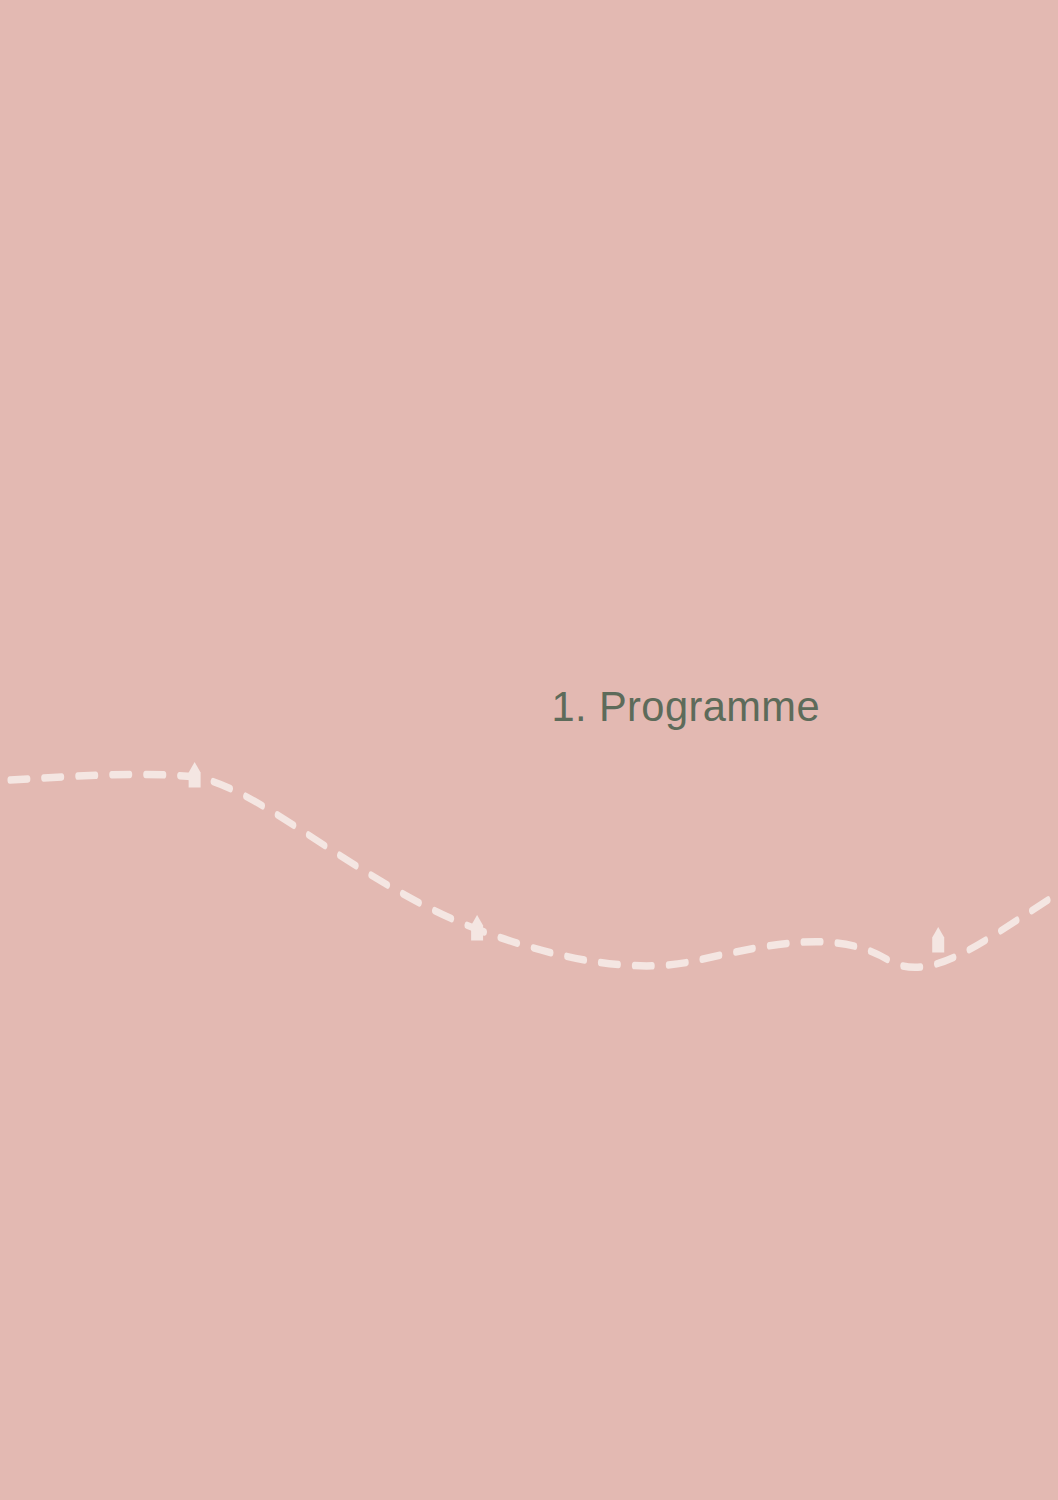1. Programme